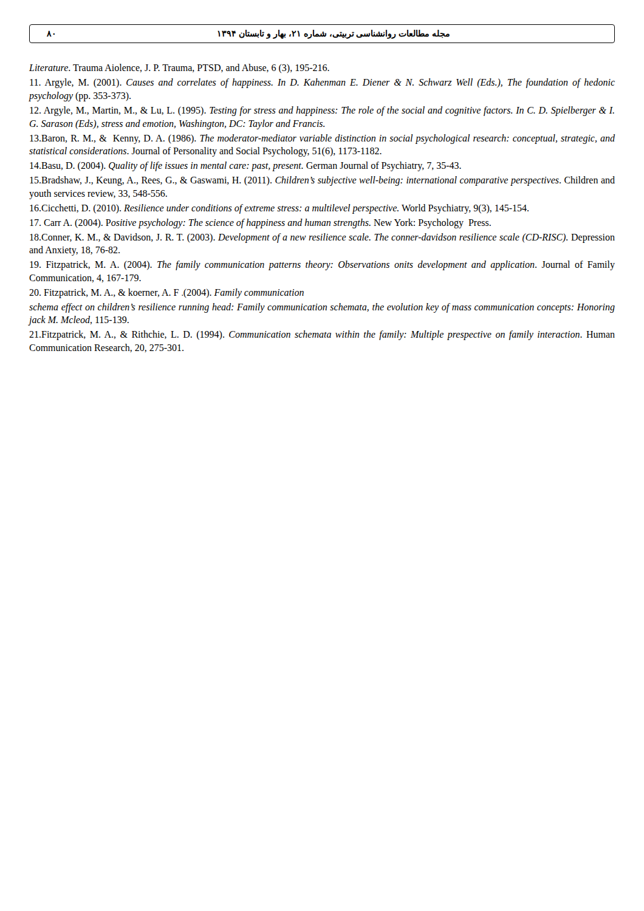مجله مطالعات روانشناسی تربیتی، شماره ۲۱، بهار و تابستان ۱۳۹۴
۸۰
Literature. Trauma Aiolence, J. P. Trauma, PTSD, and Abuse, 6 (3), 195-216.
11. Argyle, M. (2001). Causes and correlates of happiness. In D. Kahenman E. Diener & N. Schwarz Well (Eds.), The foundation of hedonic psychology (pp. 353-373).
12. Argyle, M., Martin, M., & Lu, L. (1995). Testing for stress and happiness: The role of the social and cognitive factors. In C. D. Spielberger & I. G. Sarason (Eds), stress and emotion, Washington, DC: Taylor and Francis.
13.Baron, R. M., & Kenny, D. A. (1986). The moderator-mediator variable distinction in social psychological research: conceptual, strategic, and statistical considerations. Journal of Personality and Social Psychology, 51(6), 1173-1182.
14.Basu, D. (2004). Quality of life issues in mental care: past, present. German Journal of Psychiatry, 7, 35-43.
15.Bradshaw, J., Keung, A., Rees, G., & Gaswami, H. (2011). Children’s subjective well-being: international comparative perspectives. Children and youth services review, 33, 548-556.
16.Cicchetti, D. (2010). Resilience under conditions of extreme stress: a multilevel perspective. World Psychiatry, 9(3), 145-154.
17. Carr A. (2004). Positive psychology: The science of happiness and human strengths. New York: Psychology Press.
18.Conner, K. M., & Davidson, J. R. T. (2003). Development of a new resilience scale. The conner-davidson resilience scale (CD-RISC). Depression and Anxiety, 18, 76-82.
19. Fitzpatrick, M. A. (2004). The family communication patterns theory: Observations onits development and application. Journal of Family Communication, 4, 167-179.
20. Fitzpatrick, M. A., & koerner, A. F .(2004). Family communication
schema effect on children’s resilience running head: Family communication schemata, the evolution key of mass communication concepts: Honoring jack M. Mcleod, 115-139.
21.Fitzpatrick, M. A., & Rithchie, L. D. (1994). Communication schemata within the family: Multiple prespective on family interaction. Human Communication Research, 20, 275-301.